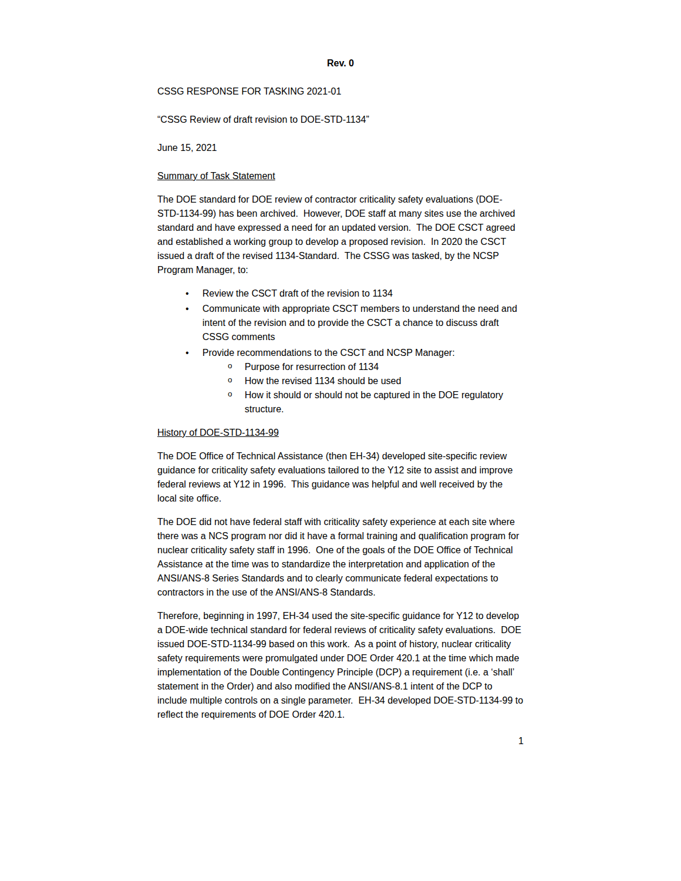Rev. 0
CSSG RESPONSE FOR TASKING 2021-01
“CSSG Review of draft revision to DOE-STD-1134”
June 15, 2021
Summary of Task Statement
The DOE standard for DOE review of contractor criticality safety evaluations (DOE-STD-1134-99) has been archived. However, DOE staff at many sites use the archived standard and have expressed a need for an updated version. The DOE CSCT agreed and established a working group to develop a proposed revision. In 2020 the CSCT issued a draft of the revised 1134-Standard. The CSSG was tasked, by the NCSP Program Manager, to:
Review the CSCT draft of the revision to 1134
Communicate with appropriate CSCT members to understand the need and intent of the revision and to provide the CSCT a chance to discuss draft CSSG comments
Provide recommendations to the CSCT and NCSP Manager:
Purpose for resurrection of 1134
How the revised 1134 should be used
How it should or should not be captured in the DOE regulatory structure.
History of DOE-STD-1134-99
The DOE Office of Technical Assistance (then EH-34) developed site-specific review guidance for criticality safety evaluations tailored to the Y12 site to assist and improve federal reviews at Y12 in 1996. This guidance was helpful and well received by the local site office.
The DOE did not have federal staff with criticality safety experience at each site where there was a NCS program nor did it have a formal training and qualification program for nuclear criticality safety staff in 1996. One of the goals of the DOE Office of Technical Assistance at the time was to standardize the interpretation and application of the ANSI/ANS-8 Series Standards and to clearly communicate federal expectations to contractors in the use of the ANSI/ANS-8 Standards.
Therefore, beginning in 1997, EH-34 used the site-specific guidance for Y12 to develop a DOE-wide technical standard for federal reviews of criticality safety evaluations. DOE issued DOE-STD-1134-99 based on this work. As a point of history, nuclear criticality safety requirements were promulgated under DOE Order 420.1 at the time which made implementation of the Double Contingency Principle (DCP) a requirement (i.e. a ‘shall’ statement in the Order) and also modified the ANSI/ANS-8.1 intent of the DCP to include multiple controls on a single parameter. EH-34 developed DOE-STD-1134-99 to reflect the requirements of DOE Order 420.1.
1